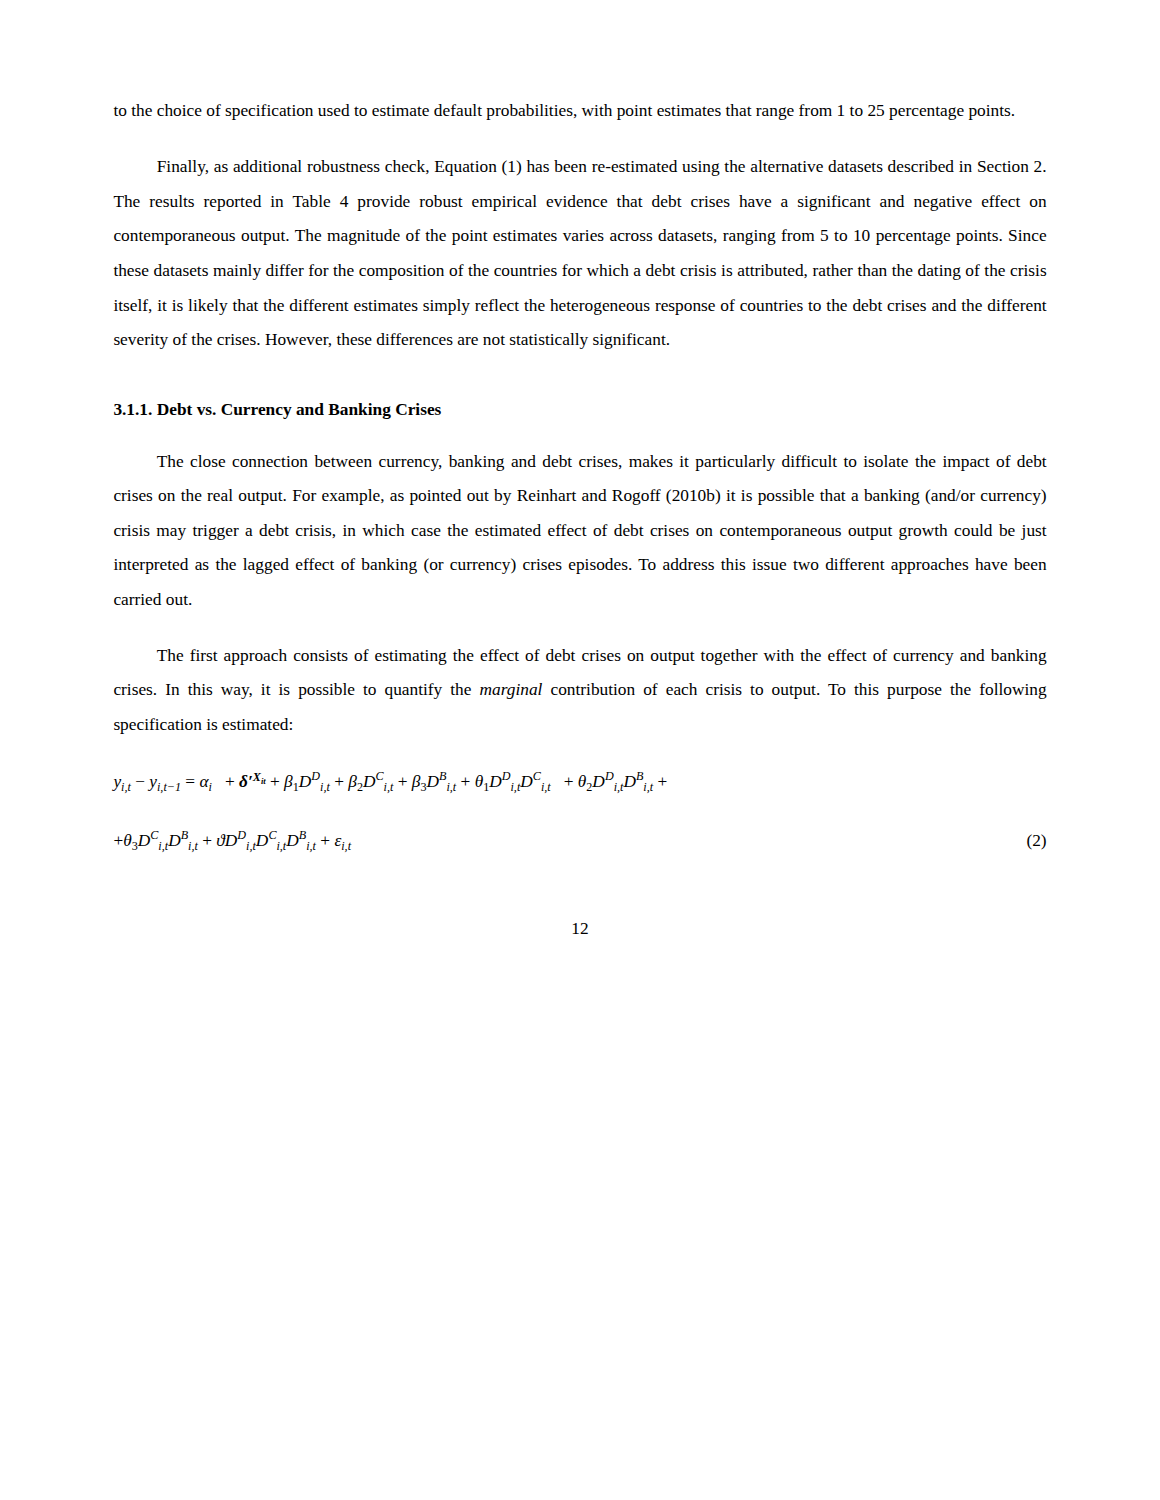to the choice of specification used to estimate default probabilities, with point estimates that range from 1 to 25 percentage points.
Finally, as additional robustness check, Equation (1) has been re-estimated using the alternative datasets described in Section 2. The results reported in Table 4 provide robust empirical evidence that debt crises have a significant and negative effect on contemporaneous output. The magnitude of the point estimates varies across datasets, ranging from 5 to 10 percentage points. Since these datasets mainly differ for the composition of the countries for which a debt crisis is attributed, rather than the dating of the crisis itself, it is likely that the different estimates simply reflect the heterogeneous response of countries to the debt crises and the different severity of the crises. However, these differences are not statistically significant.
3.1.1. Debt vs. Currency and Banking Crises
The close connection between currency, banking and debt crises, makes it particularly difficult to isolate the impact of debt crises on the real output. For example, as pointed out by Reinhart and Rogoff (2010b) it is possible that a banking (and/or currency) crisis may trigger a debt crisis, in which case the estimated effect of debt crises on contemporaneous output growth could be just interpreted as the lagged effect of banking (or currency) crises episodes. To address this issue two different approaches have been carried out.
The first approach consists of estimating the effect of debt crises on output together with the effect of currency and banking crises. In this way, it is possible to quantify the marginal contribution of each crisis to output. To this purpose the following specification is estimated:
yi,t − yi,t−1 = αi + δ′Xit + β1DDi,t + β2DCi,t + β3DBi,t + θ1DDi,tDCi,t + θ2DDi,tDBi,t +
+θ3DCi,tDBi,t + ϑDDi,tDCi,tDBi,t + εi,t (2)
12